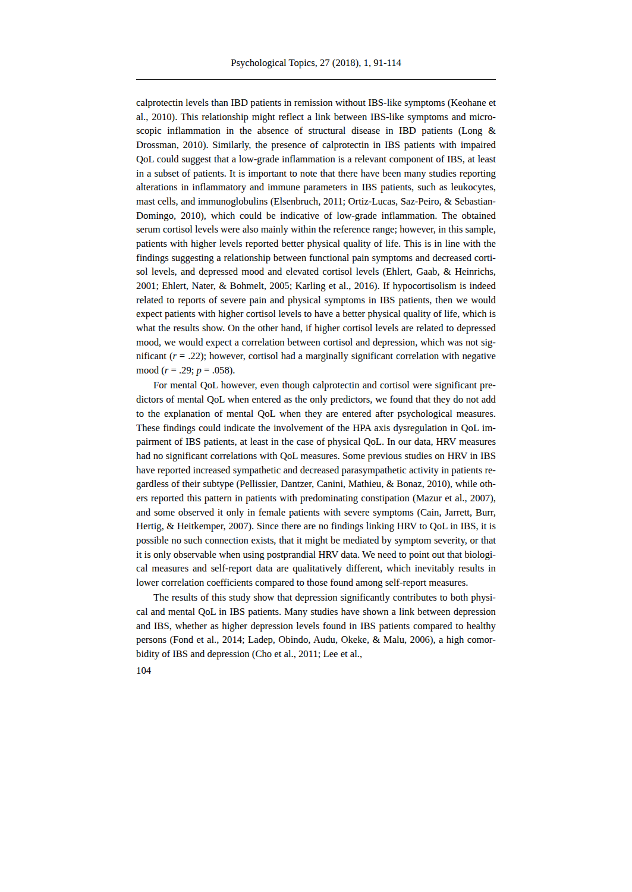Psychological Topics, 27 (2018), 1, 91-114
calprotectin levels than IBD patients in remission without IBS-like symptoms (Keohane et al., 2010). This relationship might reflect a link between IBS-like symptoms and microscopic inflammation in the absence of structural disease in IBD patients (Long & Drossman, 2010). Similarly, the presence of calprotectin in IBS patients with impaired QoL could suggest that a low-grade inflammation is a relevant component of IBS, at least in a subset of patients. It is important to note that there have been many studies reporting alterations in inflammatory and immune parameters in IBS patients, such as leukocytes, mast cells, and immunoglobulins (Elsenbruch, 2011; Ortiz-Lucas, Saz-Peiro, & Sebastian-Domingo, 2010), which could be indicative of low-grade inflammation. The obtained serum cortisol levels were also mainly within the reference range; however, in this sample, patients with higher levels reported better physical quality of life. This is in line with the findings suggesting a relationship between functional pain symptoms and decreased cortisol levels, and depressed mood and elevated cortisol levels (Ehlert, Gaab, & Heinrichs, 2001; Ehlert, Nater, & Bohmelt, 2005; Karling et al., 2016). If hypocortisolism is indeed related to reports of severe pain and physical symptoms in IBS patients, then we would expect patients with higher cortisol levels to have a better physical quality of life, which is what the results show. On the other hand, if higher cortisol levels are related to depressed mood, we would expect a correlation between cortisol and depression, which was not significant (r = .22); however, cortisol had a marginally significant correlation with negative mood (r = .29; p = .058).
For mental QoL however, even though calprotectin and cortisol were significant predictors of mental QoL when entered as the only predictors, we found that they do not add to the explanation of mental QoL when they are entered after psychological measures. These findings could indicate the involvement of the HPA axis dysregulation in QoL impairment of IBS patients, at least in the case of physical QoL. In our data, HRV measures had no significant correlations with QoL measures. Some previous studies on HRV in IBS have reported increased sympathetic and decreased parasympathetic activity in patients regardless of their subtype (Pellissier, Dantzer, Canini, Mathieu, & Bonaz, 2010), while others reported this pattern in patients with predominating constipation (Mazur et al., 2007), and some observed it only in female patients with severe symptoms (Cain, Jarrett, Burr, Hertig, & Heitkemper, 2007). Since there are no findings linking HRV to QoL in IBS, it is possible no such connection exists, that it might be mediated by symptom severity, or that it is only observable when using postprandial HRV data. We need to point out that biological measures and self-report data are qualitatively different, which inevitably results in lower correlation coefficients compared to those found among self-report measures.
The results of this study show that depression significantly contributes to both physical and mental QoL in IBS patients. Many studies have shown a link between depression and IBS, whether as higher depression levels found in IBS patients compared to healthy persons (Fond et al., 2014; Ladep, Obindo, Audu, Okeke, & Malu, 2006), a high comorbidity of IBS and depression (Cho et al., 2011; Lee et al.,
104